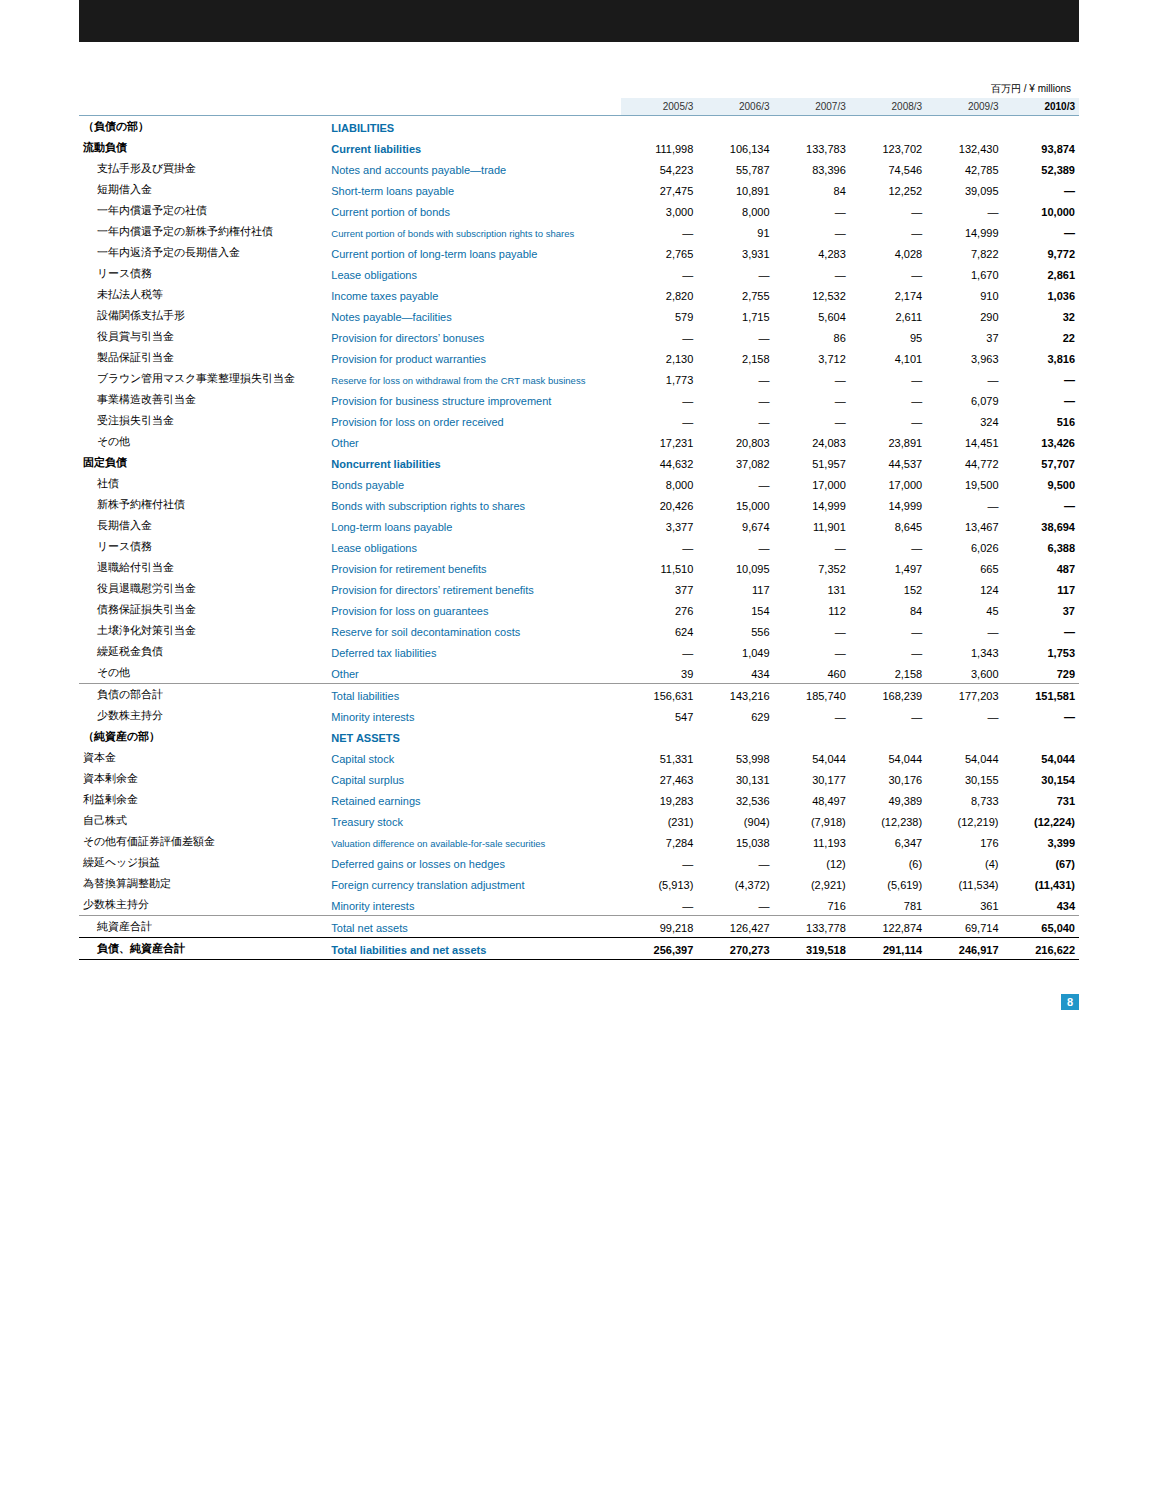百万円 / ¥ millions
| | | 2005/3 | 2006/3 | 2007/3 | 2008/3 | 2009/3 | 2010/3 |
| --- | --- | --- | --- | --- | --- | --- | --- |
| （負債の部） | LIABILITIES | | | | | | |
| 流動負債 | Current liabilities | 111,998 | 106,134 | 133,783 | 123,702 | 132,430 | 93,874 |
| 支払手形及び買掛金 | Notes and accounts payable—trade | 54,223 | 55,787 | 83,396 | 74,546 | 42,785 | 52,389 |
| 短期借入金 | Short-term loans payable | 27,475 | 10,891 | 84 | 12,252 | 39,095 | — |
| 一年内償還予定の社債 | Current portion of bonds | 3,000 | 8,000 | — | — | — | 10,000 |
| 一年内償還予定の新株予約権付社債 | Current portion of bonds with subscription rights to shares | — | 91 | — | — | 14,999 | — |
| 一年内返済予定の長期借入金 | Current portion of long-term loans payable | 2,765 | 3,931 | 4,283 | 4,028 | 7,822 | 9,772 |
| リース債務 | Lease obligations | — | — | — | — | 1,670 | 2,861 |
| 未払法人税等 | Income taxes payable | 2,820 | 2,755 | 12,532 | 2,174 | 910 | 1,036 |
| 設備関係支払手形 | Notes payable—facilities | 579 | 1,715 | 5,604 | 2,611 | 290 | 32 |
| 役員賞与引当金 | Provision for directors’ bonuses | — | — | 86 | 95 | 37 | 22 |
| 製品保証引当金 | Provision for product warranties | 2,130 | 2,158 | 3,712 | 4,101 | 3,963 | 3,816 |
| ブラウン管用マスク事業整理損失引当金 | Reserve for loss on withdrawal from the CRT mask business | 1,773 | — | — | — | — | — |
| 事業構造改善引当金 | Provision for business structure improvement | — | — | — | — | 6,079 | — |
| 受注損失引当金 | Provision for loss on order received | — | — | — | — | 324 | 516 |
| その他 | Other | 17,231 | 20,803 | 24,083 | 23,891 | 14,451 | 13,426 |
| 固定負債 | Noncurrent liabilities | 44,632 | 37,082 | 51,957 | 44,537 | 44,772 | 57,707 |
| 社債 | Bonds payable | 8,000 | — | 17,000 | 17,000 | 19,500 | 9,500 |
| 新株予約権付社債 | Bonds with subscription rights to shares | 20,426 | 15,000 | 14,999 | 14,999 | — | — |
| 長期借入金 | Long-term loans payable | 3,377 | 9,674 | 11,901 | 8,645 | 13,467 | 38,694 |
| リース債務 | Lease obligations | — | — | — | — | 6,026 | 6,388 |
| 退職給付引当金 | Provision for retirement benefits | 11,510 | 10,095 | 7,352 | 1,497 | 665 | 487 |
| 役員退職慰労引当金 | Provision for directors’ retirement benefits | 377 | 117 | 131 | 152 | 124 | 117 |
| 債務保証損失引当金 | Provision for loss on guarantees | 276 | 154 | 112 | 84 | 45 | 37 |
| 土壌浄化対策引当金 | Reserve for soil decontamination costs | 624 | 556 | — | — | — | — |
| 繰延税金負債 | Deferred tax liabilities | — | 1,049 | — | — | 1,343 | 1,753 |
| その他 | Other | 39 | 434 | 460 | 2,158 | 3,600 | 729 |
| 負債の部合計 | Total liabilities | 156,631 | 143,216 | 185,740 | 168,239 | 177,203 | 151,581 |
| 少数株主持分 | Minority interests | 547 | 629 | — | — | — | — |
| （純資産の部） | NET ASSETS | | | | | | |
| 資本金 | Capital stock | 51,331 | 53,998 | 54,044 | 54,044 | 54,044 | 54,044 |
| 資本剰余金 | Capital surplus | 27,463 | 30,131 | 30,177 | 30,176 | 30,155 | 30,154 |
| 利益剰余金 | Retained earnings | 19,283 | 32,536 | 48,497 | 49,389 | 8,733 | 731 |
| 自己株式 | Treasury stock | (231) | (904) | (7,918) | (12,238) | (12,219) | (12,224) |
| その他有価証券評価差額金 | Valuation difference on available-for-sale securities | 7,284 | 15,038 | 11,193 | 6,347 | 176 | 3,399 |
| 繰延ヘッジ損益 | Deferred gains or losses on hedges | — | — | (12) | (6) | (4) | (67) |
| 為替換算調整勘定 | Foreign currency translation adjustment | (5,913) | (4,372) | (2,921) | (5,619) | (11,534) | (11,431) |
| 少数株主持分 | Minority interests | — | — | 716 | 781 | 361 | 434 |
| 純資産合計 | Total net assets | 99,218 | 126,427 | 133,778 | 122,874 | 69,714 | 65,040 |
| 負債、純資産合計 | Total liabilities and net assets | 256,397 | 270,273 | 319,518 | 291,114 | 246,917 | 216,622 |
8